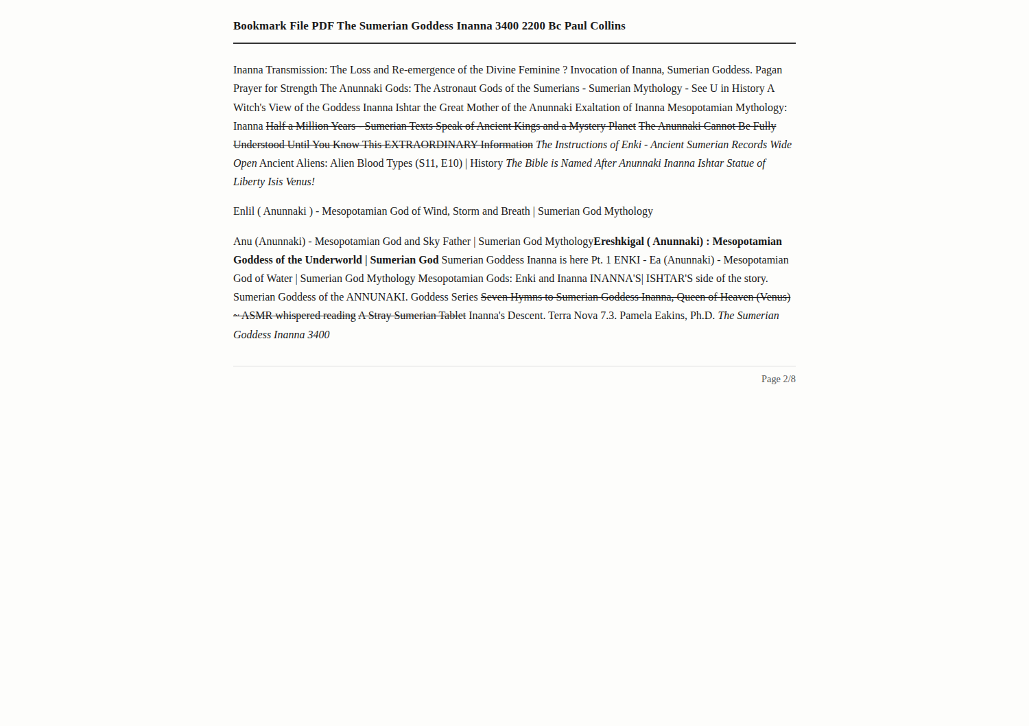Bookmark File PDF The Sumerian Goddess Inanna 3400 2200 Bc Paul Collins
Inanna Transmission: The Loss and Re-emergence of the Divine Feminine ? Invocation of Inanna, Sumerian Goddess. Pagan Prayer for Strength The Anunnaki Gods: The Astronaut Gods of the Sumerians - Sumerian Mythology - See U in History A Witch's View of the Goddess Inanna Ishtar the Great Mother of the Anunnaki Exaltation of Inanna Mesopotamian Mythology: Inanna Half a Million Years - Sumerian Texts Speak of Ancient Kings and a Mystery Planet The Anunnaki Cannot Be Fully Understood Until You Know This EXTRAORDINARY Information The Instructions of Enki - Ancient Sumerian Records Wide Open Ancient Aliens: Alien Blood Types (S11, E10) | History The Bible is Named After Anunnaki Inanna Ishtar Statue of Liberty Isis Venus!
Enlil ( Anunnaki ) - Mesopotamian God of Wind, Storm and Breath | Sumerian God Mythology
Anu (Anunnaki) - Mesopotamian God and Sky Father | Sumerian God MythologyEreshkigal ( Anunnaki) : Mesopotamian Goddess of the Underworld | Sumerian God Sumerian Goddess Inanna is here Pt. 1 ENKI - Ea (Anunnaki) - Mesopotamian God of Water | Sumerian God Mythology Mesopotamian Gods: Enki and Inanna INANNA'S| ISHTAR'S side of the story. Sumerian Goddess of the ANNUNAKI. Goddess Series Seven Hymns to Sumerian Goddess Inanna, Queen of Heaven (Venus) ~ ASMR whispered reading A Stray Sumerian Tablet Inanna's Descent. Terra Nova 7.3. Pamela Eakins, Ph.D. The Sumerian Goddess Inanna 3400
Page 2/8